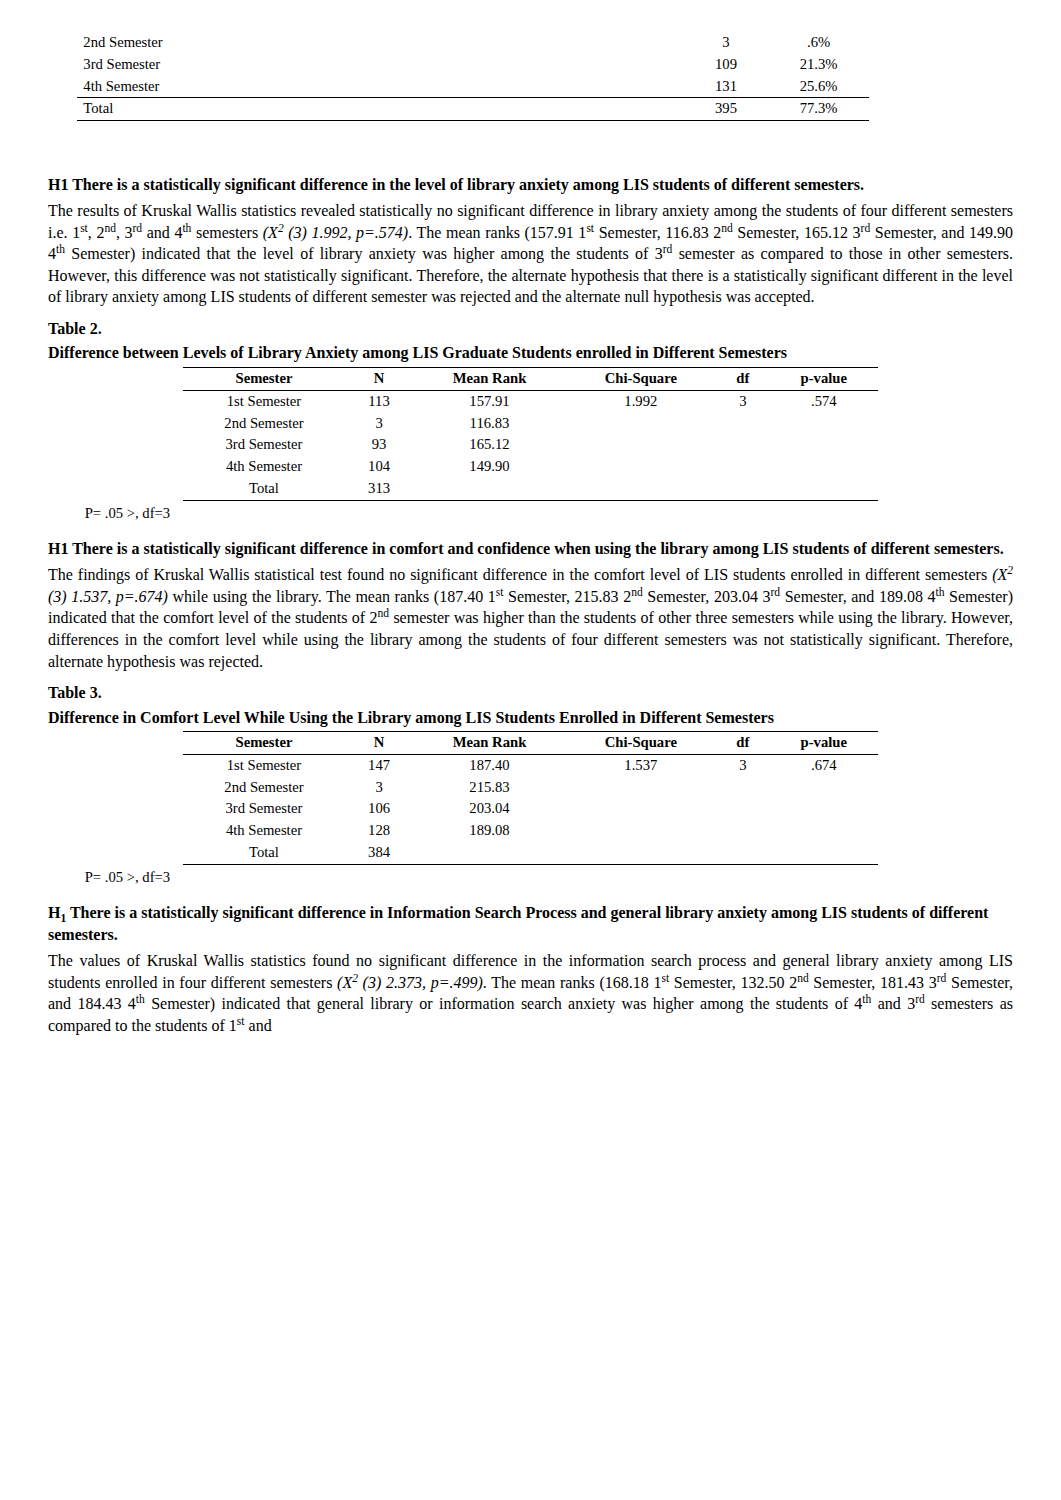| 2nd Semester | 3 | .6% |
| 3rd Semester | 109 | 21.3% |
| 4th Semester | 131 | 25.6% |
| Total | 395 | 77.3% |
H1 There is a statistically significant difference in the level of library anxiety among LIS students of different semesters.
The results of Kruskal Wallis statistics revealed statistically no significant difference in library anxiety among the students of four different semesters i.e. 1st, 2nd, 3rd and 4th semesters (X2 (3) 1.992, p=.574). The mean ranks (157.91 1st Semester, 116.83 2nd Semester, 165.12 3rd Semester, and 149.90 4th Semester) indicated that the level of library anxiety was higher among the students of 3rd semester as compared to those in other semesters. However, this difference was not statistically significant. Therefore, the alternate hypothesis that there is a statistically significant different in the level of library anxiety among LIS students of different semester was rejected and the alternate null hypothesis was accepted.
Table 2.
Difference between Levels of Library Anxiety among LIS Graduate Students enrolled in Different Semesters
| Semester | N | Mean Rank | Chi-Square | df | p-value |
| --- | --- | --- | --- | --- | --- |
| 1st Semester | 113 | 157.91 | 1.992 | 3 | .574 |
| 2nd Semester | 3 | 116.83 | | | |
| 3rd Semester | 93 | 165.12 | | | |
| 4th Semester | 104 | 149.90 | | | |
| Total | 313 | | | | |
P= .05 >, df=3
H1 There is a statistically significant difference in comfort and confidence when using the library among LIS students of different semesters.
The findings of Kruskal Wallis statistical test found no significant difference in the comfort level of LIS students enrolled in different semesters (X2 (3) 1.537, p=.674) while using the library. The mean ranks (187.40 1st Semester, 215.83 2nd Semester, 203.04 3rd Semester, and 189.08 4th Semester) indicated that the comfort level of the students of 2nd semester was higher than the students of other three semesters while using the library. However, differences in the comfort level while using the library among the students of four different semesters was not statistically significant. Therefore, alternate hypothesis was rejected.
Table 3.
Difference in Comfort Level While Using the Library among LIS Students Enrolled in Different Semesters
| Semester | N | Mean Rank | Chi-Square | df | p-value |
| --- | --- | --- | --- | --- | --- |
| 1st Semester | 147 | 187.40 | 1.537 | 3 | .674 |
| 2nd Semester | 3 | 215.83 | | | |
| 3rd Semester | 106 | 203.04 | | | |
| 4th Semester | 128 | 189.08 | | | |
| Total | 384 | | | | |
P= .05 >, df=3
H1 There is a statistically significant difference in Information Search Process and general library anxiety among LIS students of different semesters.
The values of Kruskal Wallis statistics found no significant difference in the information search process and general library anxiety among LIS students enrolled in four different semesters (X2 (3) 2.373, p=.499). The mean ranks (168.18 1st Semester, 132.50 2nd Semester, 181.43 3rd Semester, and 184.43 4th Semester) indicated that general library or information search anxiety was higher among the students of 4th and 3rd semesters as compared to the students of 1st and